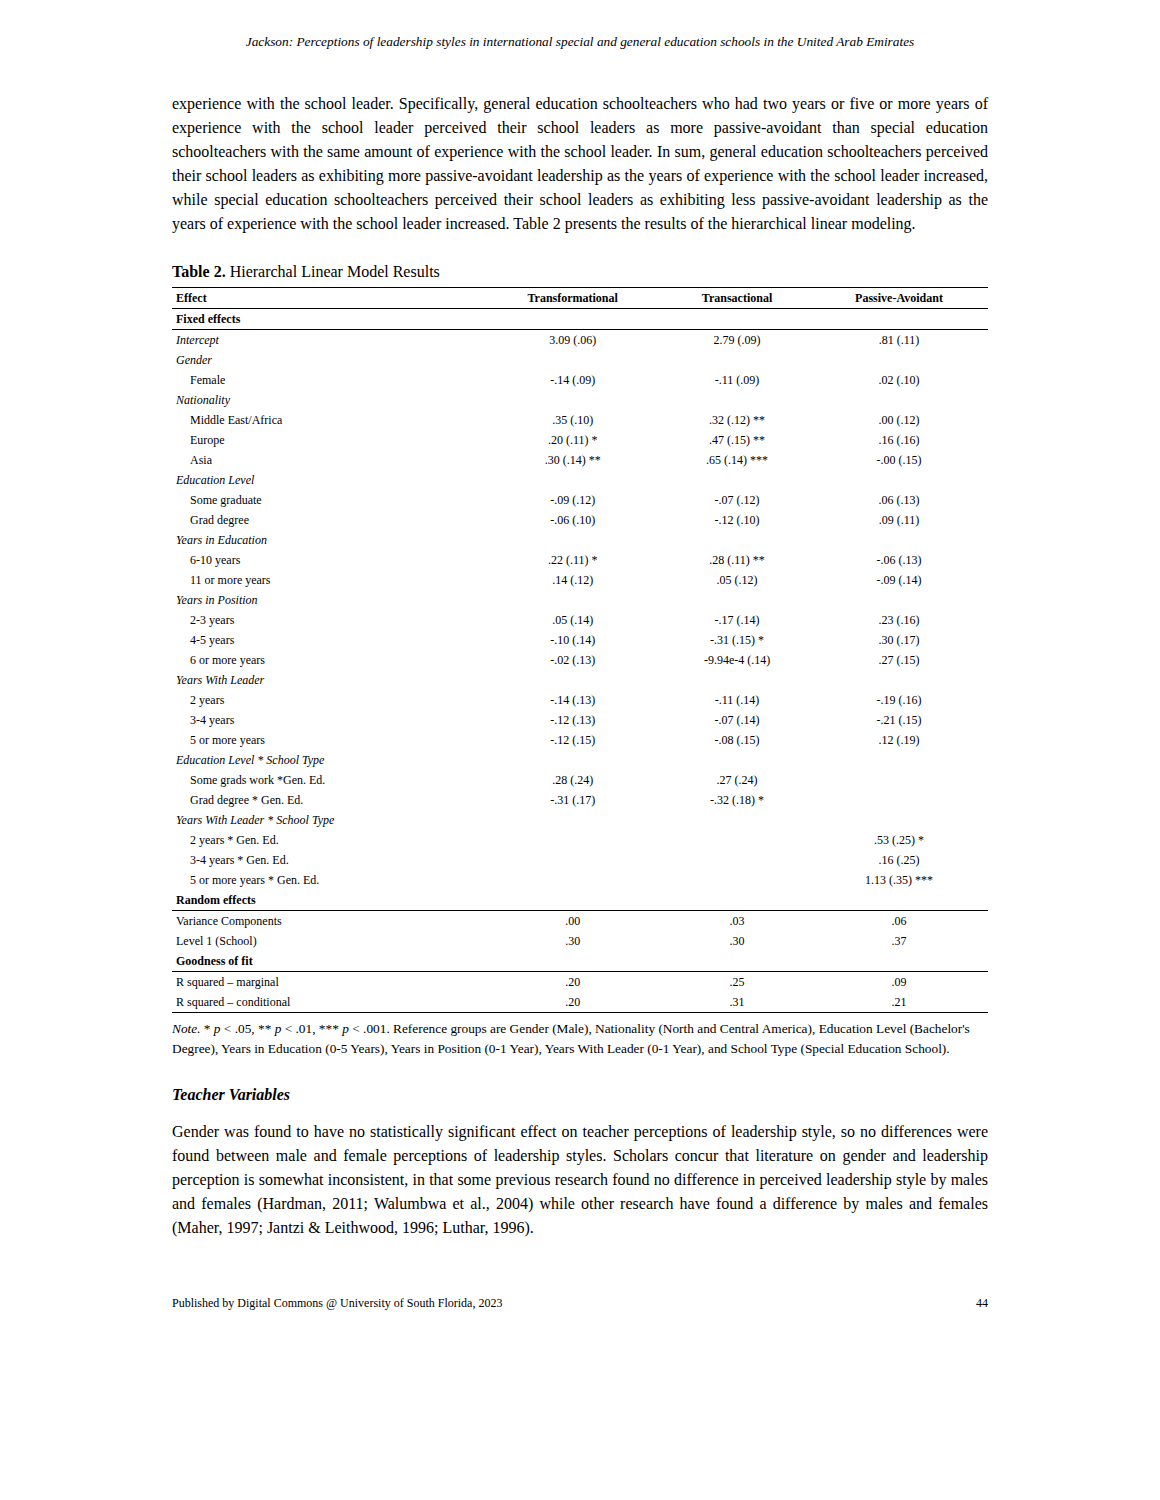Jackson: Perceptions of leadership styles in international special and general education schools in the United Arab Emirates
experience with the school leader. Specifically, general education schoolteachers who had two years or five or more years of experience with the school leader perceived their school leaders as more passive-avoidant than special education schoolteachers with the same amount of experience with the school leader. In sum, general education schoolteachers perceived their school leaders as exhibiting more passive-avoidant leadership as the years of experience with the school leader increased, while special education schoolteachers perceived their school leaders as exhibiting less passive-avoidant leadership as the years of experience with the school leader increased. Table 2 presents the results of the hierarchical linear modeling.
Table 2. Hierarchal Linear Model Results
| Effect | Transformational | Transactional | Passive-Avoidant |
| --- | --- | --- | --- |
| Fixed effects | | | |
| Intercept | 3.09 (.06) | 2.79 (.09) | .81 (.11) |
| Gender | | | |
| Female | -.14 (.09) | -.11 (.09) | .02 (.10) |
| Nationality | | | |
| Middle East/Africa | .35 (.10) | .32 (.12) ** | .00 (.12) |
| Europe | .20 (.11) * | .47 (.15) ** | .16 (.16) |
| Asia | .30 (.14) ** | .65 (.14) *** | -.00 (.15) |
| Education Level | | | |
| Some graduate | -.09 (.12) | -.07 (.12) | .06 (.13) |
| Grad degree | -.06 (.10) | -.12 (.10) | .09 (.11) |
| Years in Education | | | |
| 6-10 years | .22 (.11) * | .28 (.11) ** | -.06 (.13) |
| 11 or more years | .14 (.12) | .05 (.12) | -.09 (.14) |
| Years in Position | | | |
| 2-3 years | .05 (.14) | -.17 (.14) | .23 (.16) |
| 4-5 years | -.10 (.14) | -.31 (.15) * | .30 (.17) |
| 6 or more years | -.02 (.13) | -9.94e-4 (.14) | .27 (.15) |
| Years With Leader | | | |
| 2 years | -.14 (.13) | -.11 (.14) | -.19 (.16) |
| 3-4 years | -.12 (.13) | -.07 (.14) | -.21 (.15) |
| 5 or more years | -.12 (.15) | -.08 (.15) | .12 (.19) |
| Education Level * School Type | | | |
| Some grads work *Gen. Ed. | .28 (.24) | .27 (.24) | |
| Grad degree * Gen. Ed. | -.31 (.17) | -.32 (.18) * | |
| Years With Leader * School Type | | | |
| 2 years * Gen. Ed. | | | .53 (.25) * |
| 3-4 years * Gen. Ed. | | | .16 (.25) |
| 5 or more years * Gen. Ed. | | | 1.13 (.35) *** |
| Random effects | | | |
| Variance Components | .00 | .03 | .06 |
| Level 1 (School) | .30 | .30 | .37 |
| Goodness of fit | | | |
| R squared – marginal | .20 | .25 | .09 |
| R squared – conditional | .20 | .31 | .21 |
Note. * p < .05, ** p < .01, *** p < .001. Reference groups are Gender (Male), Nationality (North and Central America), Education Level (Bachelor's Degree), Years in Education (0-5 Years), Years in Position (0-1 Year), Years With Leader (0-1 Year), and School Type (Special Education School).
Teacher Variables
Gender was found to have no statistically significant effect on teacher perceptions of leadership style, so no differences were found between male and female perceptions of leadership styles. Scholars concur that literature on gender and leadership perception is somewhat inconsistent, in that some previous research found no difference in perceived leadership style by males and females (Hardman, 2011; Walumbwa et al., 2004) while other research have found a difference by males and females (Maher, 1997; Jantzi & Leithwood, 1996; Luthar, 1996).
Published by Digital Commons @ University of South Florida, 2023 44